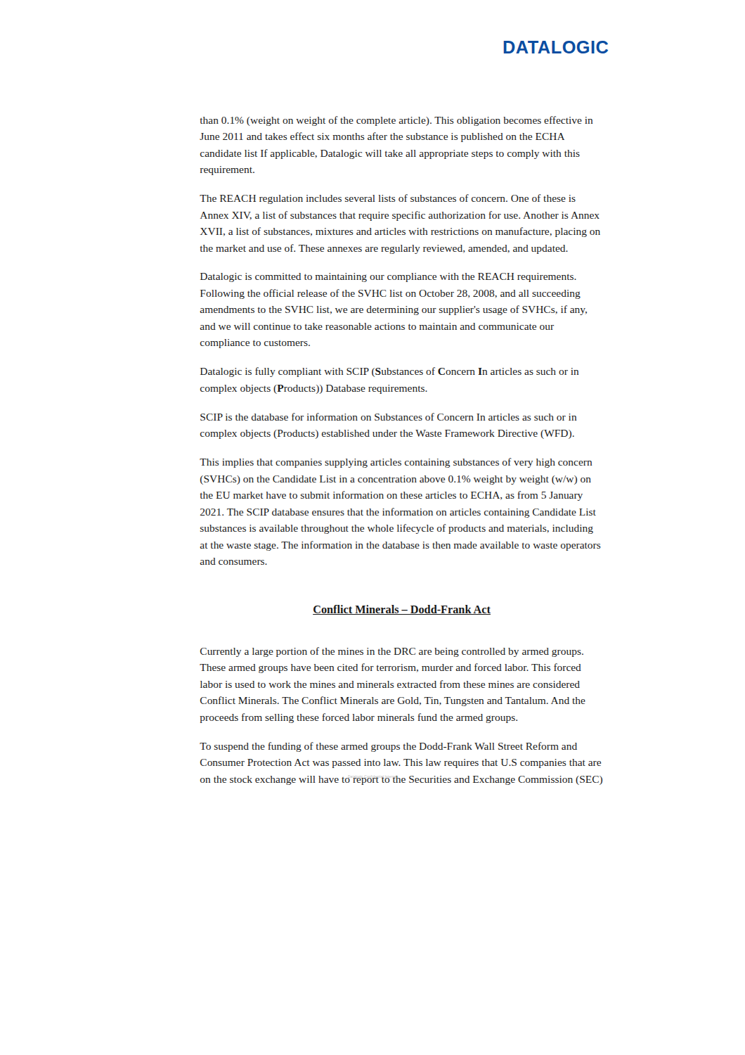Datalogic S.r.l. Società con socio unico I Gruppo Datalogic I Direzione e Coordinamento Datalogic S.p.A. Sede legale e amministrativa I Via San Vitalino, 13 I 40012 I Lippo di Calderara di Reno I Bologna I Italy Stabilimento: via Lavino 265, 40050, Monte San Pietro I Bologna I Italy Tel.+39 051 3147011 I Fax +39 051 3147288 I C.F. - P. IVA - Registro delle Imprese di Bologna 03217801202 R.E.A. Bologna 501477 I Capitale sociale 10.000.000,00 euro i.v. I www.datalogic.com
DATALOGIC
than 0.1% (weight on weight of the complete article). This obligation becomes effective in June 2011 and takes effect six months after the substance is published on the ECHA candidate list If applicable, Datalogic will take all appropriate steps to comply with this requirement.
The REACH regulation includes several lists of substances of concern. One of these is Annex XIV, a list of substances that require specific authorization for use. Another is Annex XVII, a list of substances, mixtures and articles with restrictions on manufacture, placing on the market and use of. These annexes are regularly reviewed, amended, and updated.
Datalogic is committed to maintaining our compliance with the REACH requirements. Following the official release of the SVHC list on October 28, 2008, and all succeeding amendments to the SVHC list, we are determining our supplier's usage of SVHCs, if any, and we will continue to take reasonable actions to maintain and communicate our compliance to customers.
Datalogic is fully compliant with SCIP (Substances of Concern In articles as such or in complex objects (Products)) Database requirements.
SCIP is the database for information on Substances of Concern In articles as such or in complex objects (Products) established under the Waste Framework Directive (WFD).
This implies that companies supplying articles containing substances of very high concern (SVHCs) on the Candidate List in a concentration above 0.1% weight by weight (w/w) on the EU market have to submit information on these articles to ECHA, as from 5 January 2021. The SCIP database ensures that the information on articles containing Candidate List substances is available throughout the whole lifecycle of products and materials, including at the waste stage. The information in the database is then made available to waste operators and consumers.
Conflict Minerals – Dodd-Frank Act
Currently a large portion of the mines in the DRC are being controlled by armed groups. These armed groups have been cited for terrorism, murder and forced labor. This forced labor is used to work the mines and minerals extracted from these mines are considered Conflict Minerals. The Conflict Minerals are Gold, Tin, Tungsten and Tantalum. And the proceeds from selling these forced labor minerals fund the armed groups.
To suspend the funding of these armed groups the Dodd-Frank Wall Street Reform and Consumer Protection Act was passed into law. This law requires that U.S companies that are on the stock exchange will have to report to the Securities and Exchange Commission (SEC) showing due diligence whether or not their products contain Conflict Minerals or not. However the task of collecting this information if quite time consuming for both the manufacturer and the suppliers. Hence SEC legislation permits large companies that cannot currently provide information on the presence or origin of Conflict Minerals can report Conflict Mineral Undeterminable for 2 years (small companies can report Conflict Mineral Undeterminable for four years). U.S companies
Datalogic Confidential Internal